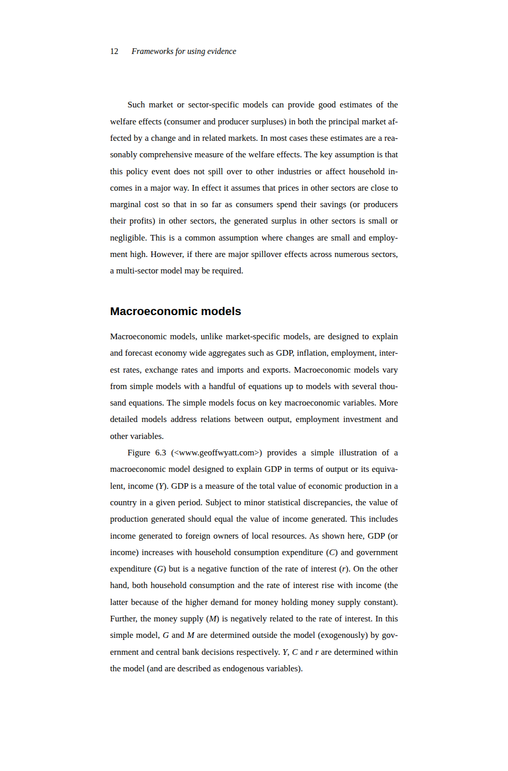12 Frameworks for using evidence
Such market or sector-specific models can provide good estimates of the welfare effects (consumer and producer surpluses) in both the principal market affected by a change and in related markets. In most cases these estimates are a reasonably comprehensive measure of the welfare effects. The key assumption is that this policy event does not spill over to other industries or affect household incomes in a major way. In effect it assumes that prices in other sectors are close to marginal cost so that in so far as consumers spend their savings (or producers their profits) in other sectors, the generated surplus in other sectors is small or negligible. This is a common assumption where changes are small and employment high. However, if there are major spillover effects across numerous sectors, a multi-sector model may be required.
Macroeconomic models
Macroeconomic models, unlike market-specific models, are designed to explain and forecast economy wide aggregates such as GDP, inflation, employment, interest rates, exchange rates and imports and exports. Macroeconomic models vary from simple models with a handful of equations up to models with several thousand equations. The simple models focus on key macroeconomic variables. More detailed models address relations between output, employment investment and other variables.
Figure 6.3 (<www.geoffwyatt.com>) provides a simple illustration of a macroeconomic model designed to explain GDP in terms of output or its equivalent, income (Y). GDP is a measure of the total value of economic production in a country in a given period. Subject to minor statistical discrepancies, the value of production generated should equal the value of income generated. This includes income generated to foreign owners of local resources. As shown here, GDP (or income) increases with household consumption expenditure (C) and government expenditure (G) but is a negative function of the rate of interest (r). On the other hand, both household consumption and the rate of interest rise with income (the latter because of the higher demand for money holding money supply constant). Further, the money supply (M) is negatively related to the rate of interest. In this simple model, G and M are determined outside the model (exogenously) by government and central bank decisions respectively. Y, C and r are determined within the model (and are described as endogenous variables).